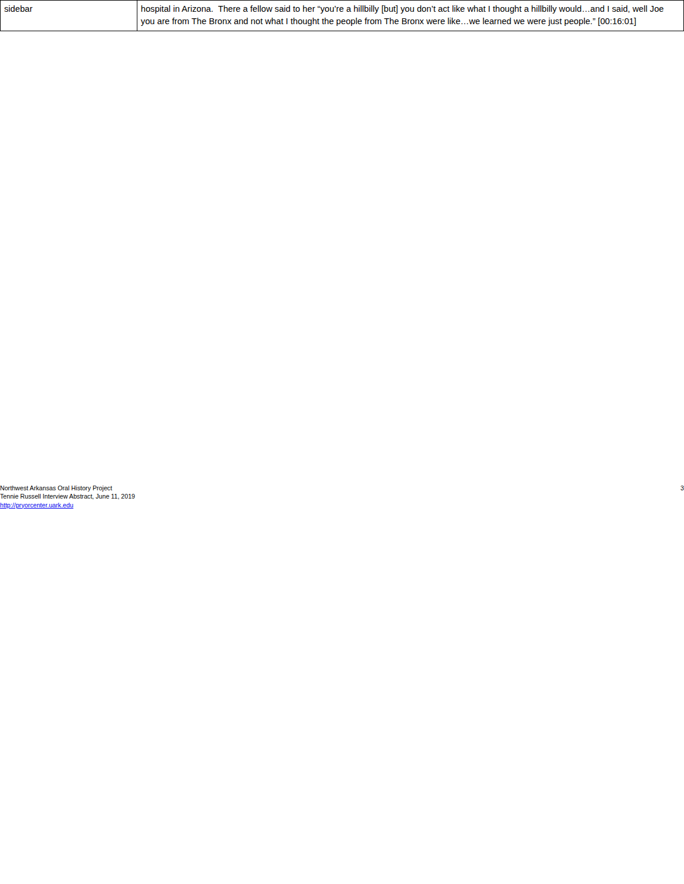| sidebar | hospital in Arizona. There a fellow said to her “you’re a hillbilly [but] you don’t act like what I thought a hillbilly would…and I said, well Joe you are from The Bronx and not what I thought the people from The Bronx were like…we learned we were just people.” [00:16:01] |
| Northwest Arkansas Oral History Project Tennie Russell Interview Abstract, June 11, 2019 http://pryorcenter.uark.edu | 3 |